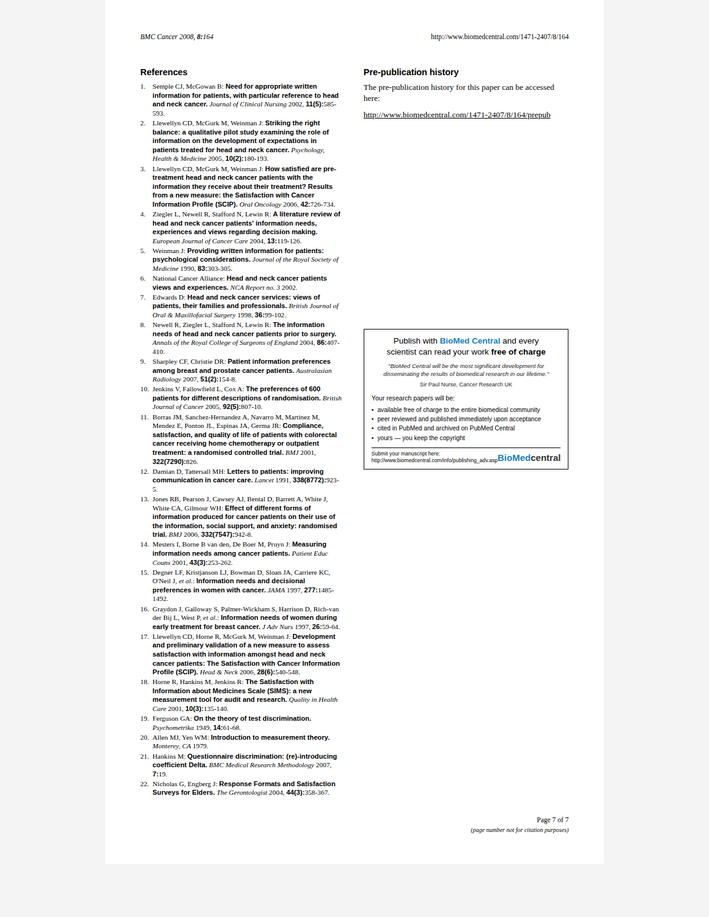BMC Cancer 2008, 8: 164
http://www.biomedcentral.com/1471-2407/8/164
References
1. Semple CJ, McGowan B: Need for appropriate written information for patients, with particular reference to head and neck cancer. Journal of Clinical Nursing 2002, 11(5): 585-593.
2. Llewellyn CD, McGurk M, Weinman J: Striking the right balance: a qualitative pilot study examining the role of information on the development of expectations in patients treated for head and neck cancer. Psychology, Health & Medicine 2005, 10(2): 180-193.
3. Llewellyn CD, McGurk M, Weinman J: How satisfied are pre-treatment head and neck cancer patients with the information they receive about their treatment? Results from a new measure: the Satisfaction with Cancer Information Profile (SCIP). Oral Oncology 2006, 42: 726-734.
4. Ziegler L, Newell R, Stafford N, Lewin R: A literature review of head and neck cancer patients' information needs, experiences and views regarding decision making. European Journal of Cancer Care 2004, 13: 119-126.
5. Weinman J: Providing written information for patients: psychological considerations. Journal of the Royal Society of Medicine 1990, 83: 303-305.
6. National Cancer Alliance: Head and neck cancer patients views and experiences. NCA Report no. 3 2002.
7. Edwards D: Head and neck cancer services: views of patients, their families and professionals. British Journal of Oral & Maxillofacial Surgery 1998, 36: 99-102.
8. Newell R, Ziegler L, Stafford N, Lewin R: The information needs of head and neck cancer patients prior to surgery. Annals of the Royal College of Surgeons of England 2004, 86: 407-410.
9. Sharpley CF, Christie DR: Patient information preferences among breast and prostate cancer patients. Australasian Radiology 2007, 51(2): 154-8.
10. Jenkins V, Fallowfield L, Cox A: The preferences of 600 patients for different descriptions of randomisation. British Journal of Cancer 2005, 92(5): 807-10.
11. Borras JM, Sanchez-Hernandez A, Navarro M, Martinez M, Mendez E, Ponton JL, Espinas JA, Germa JR: Compliance, satisfaction, and quality of life of patients with colorectal cancer receiving home chemotherapy or outpatient treatment: a randomised controlled trial. BMJ 2001, 322(7290): 826.
12. Damian D, Tattersall MH: Letters to patients: improving communication in cancer care. Lancet 1991, 338(8772): 923-5.
13. Jones RB, Pearson J, Cawsey AJ, Bental D, Barrett A, White J, White CA, Gilmour WH: Effect of different forms of information produced for cancer patients on their use of the information, social support, and anxiety: randomised trial. BMJ 2006, 332(7547): 942-8.
14. Mesters I, Borne B van den, De Boer M, Pruyn J: Measuring information needs among cancer patients. Patient Educ Couns 2001, 43(3): 253-262.
15. Degner LF, Kristjanson LJ, Bowman D, Sloan JA, Carriere KC, O'Neil J, et al.: Information needs and decisional preferences in women with cancer. JAMA 1997, 277: 1485-1492.
16. Graydon J, Galloway S, Palmer-Wickham S, Harrison D, Rich-van der Bij L, West P, et al.: Information needs of women during early treatment for breast cancer. J Adv Nurs 1997, 26: 59-64.
17. Llewellyn CD, Horne R, McGurk M, Weinman J: Development and preliminary validation of a new measure to assess satisfaction with information amongst head and neck cancer patients: The Satisfaction with Cancer Information Profile (SCIP). Head & Neck 2006, 28(6): 540-548.
18. Horne R, Hankins M, Jenkins R: The Satisfaction with Information about Medicines Scale (SIMS): a new measurement tool for audit and research. Quality in Health Care 2001, 10(3): 135-140.
19. Ferguson GA: On the theory of test discrimination. Psychometrika 1949, 14: 61-68.
20. Allen MJ, Yen WM: Introduction to measurement theory. Monterey, CA 1979.
21. Hankins M: Questionnaire discrimination: (re)-introducing coefficient Delta. BMC Medical Research Methodology 2007, 7: 19.
22. Nicholas G, Engberg J: Response Formats and Satisfaction Surveys for Elders. The Gerontologist 2004, 44(3): 358-367.
Pre-publication history
The pre-publication history for this paper can be accessed here:
http://www.biomedcentral.com/1471-2407/8/164/prepub
Publish with Bio Med Central and every
scientist can read your work free of charge
"BioMed Central will be the most significant development for disseminating the results of biomedical research in our lifetime."
Sir Paul Nurse, Cancer Research UK
Your research papers will be:
available free of charge to the entire biomedical community
peer reviewed and published immediately upon acceptance
cited in PubMed and archived on PubMed Central
yours — you keep the copyright
Submit your manuscript here:
http://www.biomedcentral.com/info/publishing_adv.asp
BioMed central
Page 7 of 7
(page number not for citation purposes)